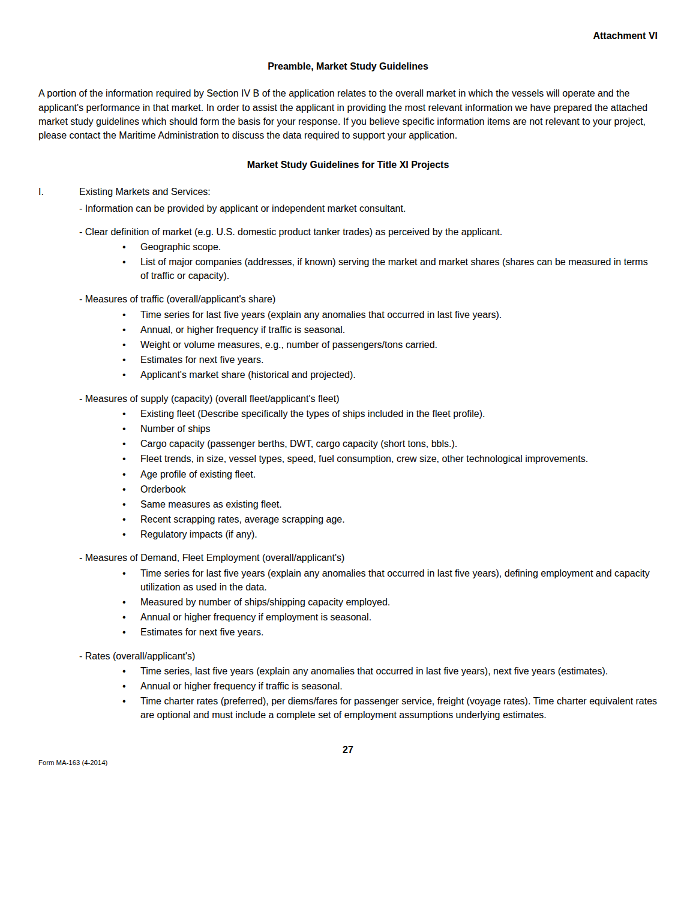Attachment VI
Preamble, Market Study Guidelines
A portion of the information required by Section IV B of the application relates to the overall market in which the vessels will operate and the applicant's performance in that market. In order to assist the applicant in providing the most relevant information we have prepared the attached market study guidelines which should form the basis for your response. If you believe specific information items are not relevant to your project, please contact the Maritime Administration to discuss the data required to support your application.
Market Study Guidelines for Title XI Projects
I.
Existing Markets and Services:
- Information can be provided by applicant or independent market consultant.
- Clear definition of market (e.g. U.S. domestic product tanker trades) as perceived by the applicant.
Geographic scope.
List of major companies (addresses, if known) serving the market and market shares (shares can be measured in terms of traffic or capacity).
- Measures of traffic (overall/applicant's share)
Time series for last five years (explain any anomalies that occurred in last five years).
Annual, or higher frequency if traffic is seasonal.
Weight or volume measures, e.g., number of passengers/tons carried.
Estimates for next five years.
Applicant's market share (historical and projected).
- Measures of supply (capacity) (overall fleet/applicant's fleet)
Existing fleet (Describe specifically the types of ships included in the fleet profile).
Number of ships
Cargo capacity (passenger berths, DWT, cargo capacity (short tons, bbls.).
Fleet trends, in size, vessel types, speed, fuel consumption, crew size, other technological improvements.
Age profile of existing fleet.
Orderbook
Same measures as existing fleet.
Recent scrapping rates, average scrapping age.
Regulatory impacts (if any).
- Measures of Demand, Fleet Employment (overall/applicant's)
Time series for last five years (explain any anomalies that occurred in last five years), defining employment and capacity utilization as used in the data.
Measured by number of ships/shipping capacity employed.
Annual or higher frequency if employment is seasonal.
Estimates for next five years.
- Rates (overall/applicant's)
Time series, last five years (explain any anomalies that occurred in last five years), next five years (estimates).
Annual or higher frequency if traffic is seasonal.
Time charter rates (preferred), per diems/fares for passenger service, freight (voyage rates). Time charter equivalent rates are optional and must include a complete set of employment assumptions underlying estimates.
27
Form MA-163 (4-2014)